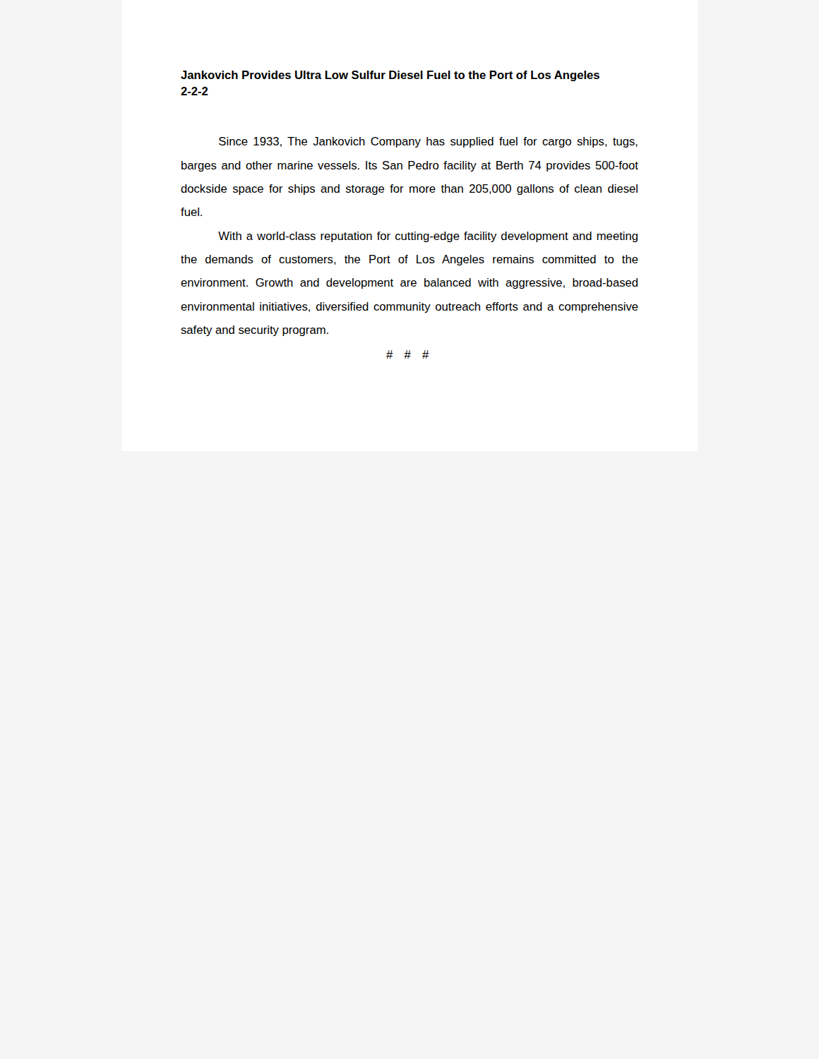Jankovich Provides Ultra Low Sulfur Diesel Fuel to the Port of Los Angeles 2-2-2
Since 1933, The Jankovich Company has supplied fuel for cargo ships, tugs, barges and other marine vessels. Its San Pedro facility at Berth 74 provides 500-foot dockside space for ships and storage for more than 205,000 gallons of clean diesel fuel.
With a world-class reputation for cutting-edge facility development and meeting the demands of customers, the Port of Los Angeles remains committed to the environment. Growth and development are balanced with aggressive, broad-based environmental initiatives, diversified community outreach efforts and a comprehensive safety and security program.
# # #